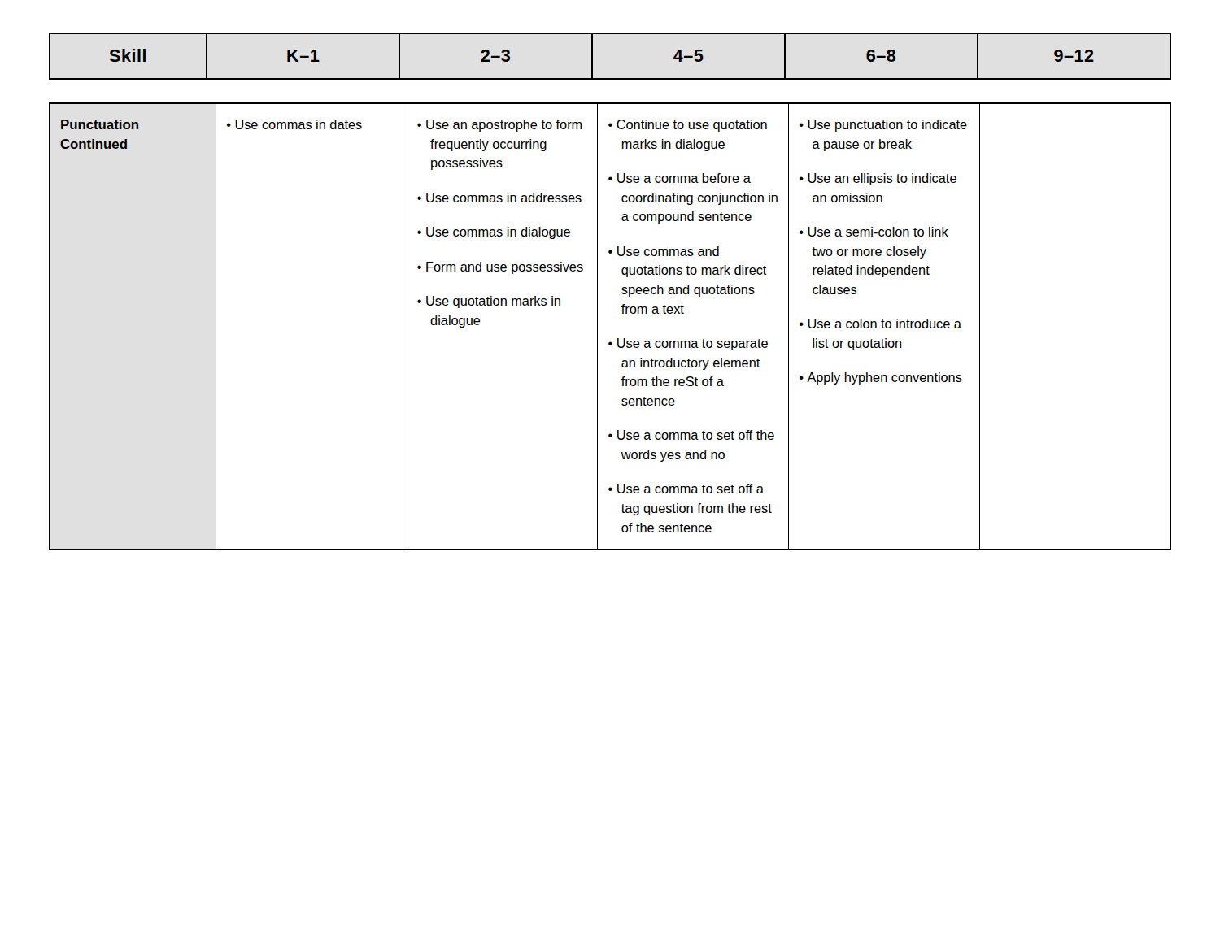| Skill | K–1 | 2–3 | 4–5 | 6–8 | 9–12 |
| --- | --- | --- | --- | --- | --- |
| Punctuation Continued | Use commas in dates | Use an apostrophe to form frequently occurring possessives Use commas in addresses Use commas in dialogue Form and use possessives Use quotation marks in dialogue | Continue to use quotation marks in dialogue Use a comma before a coordinating conjunction in a compound sentence Use commas and quotations to mark direct speech and quotations from a text Use a comma to separate an introductory element from the reSt of a sentence Use a comma to set off the words yes and no Use a comma to set off a tag question from the rest of the sentence | Use punctuation to indicate a pause or break Use an ellipsis to indicate an omission Use a semi-colon to link two or more closely related independent clauses Use a colon to introduce a list or quotation Apply hyphen conventions | |